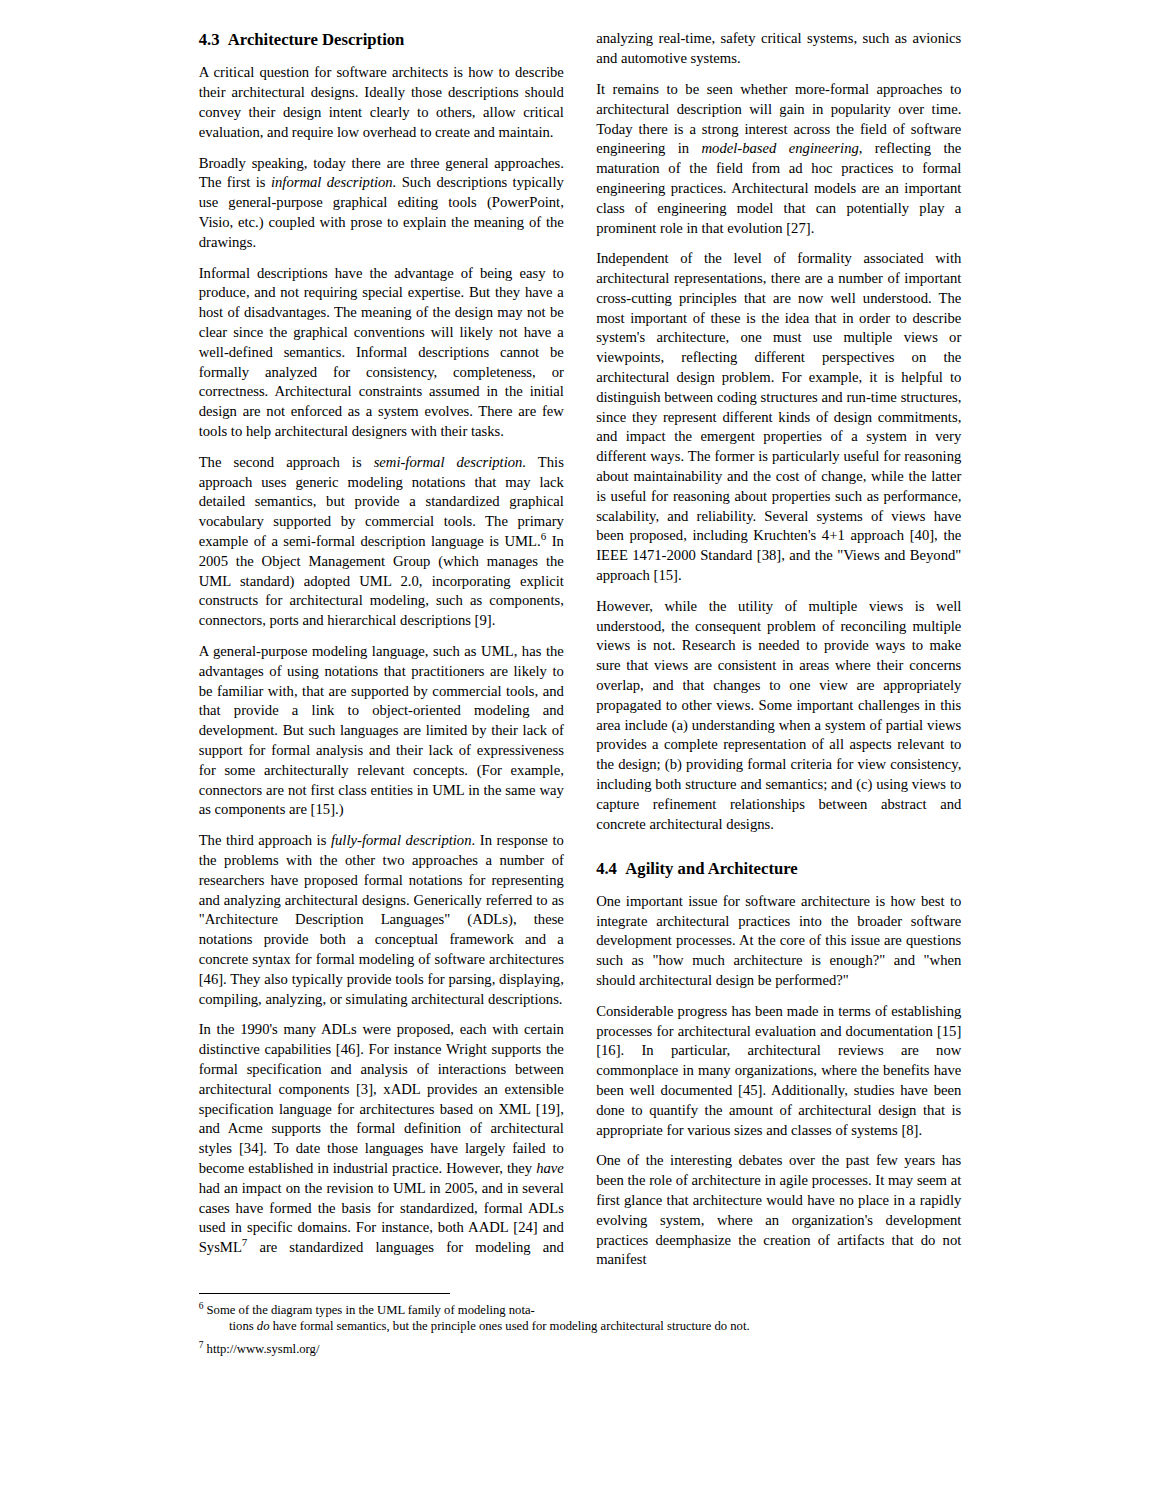4.3 Architecture Description
A critical question for software architects is how to describe their architectural designs. Ideally those descriptions should convey their design intent clearly to others, allow critical evaluation, and require low overhead to create and maintain.
Broadly speaking, today there are three general approaches. The first is informal description. Such descriptions typically use general-purpose graphical editing tools (PowerPoint, Visio, etc.) coupled with prose to explain the meaning of the drawings.
Informal descriptions have the advantage of being easy to produce, and not requiring special expertise. But they have a host of disadvantages. The meaning of the design may not be clear since the graphical conventions will likely not have a well-defined semantics. Informal descriptions cannot be formally analyzed for consistency, completeness, or correctness. Architectural constraints assumed in the initial design are not enforced as a system evolves. There are few tools to help architectural designers with their tasks.
The second approach is semi-formal description. This approach uses generic modeling notations that may lack detailed semantics, but provide a standardized graphical vocabulary supported by commercial tools. The primary example of a semi-formal description language is UML.6 In 2005 the Object Management Group (which manages the UML standard) adopted UML 2.0, incorporating explicit constructs for architectural modeling, such as components, connectors, ports and hierarchical descriptions [9].
A general-purpose modeling language, such as UML, has the advantages of using notations that practitioners are likely to be familiar with, that are supported by commercial tools, and that provide a link to object-oriented modeling and development. But such languages are limited by their lack of support for formal analysis and their lack of expressiveness for some architecturally relevant concepts. (For example, connectors are not first class entities in UML in the same way as components are [15].)
The third approach is fully-formal description. In response to the problems with the other two approaches a number of researchers have proposed formal notations for representing and analyzing architectural designs. Generically referred to as "Architecture Description Languages" (ADLs), these notations provide both a conceptual framework and a concrete syntax for formal modeling of software architectures [46]. They also typically provide tools for parsing, displaying, compiling, analyzing, or simulating architectural descriptions.
In the 1990's many ADLs were proposed, each with certain distinctive capabilities [46]. For instance Wright supports the formal specification and analysis of interactions between architectural components [3], xADL provides an extensible specification language for architectures based on XML [19], and Acme supports the formal definition of architectural styles [34]. To date those languages have largely failed to become established in industrial practice. However, they have had an impact on the revision to UML in 2005, and in several cases have formed the basis for standardized, formal ADLs used in specific domains. For instance, both AADL [24] and SysML7 are standardized languages for modeling and analyzing real-time, safety critical systems, such as avionics and automotive systems.
It remains to be seen whether more-formal approaches to architectural description will gain in popularity over time. Today there is a strong interest across the field of software engineering in model-based engineering, reflecting the maturation of the field from ad hoc practices to formal engineering practices. Architectural models are an important class of engineering model that can potentially play a prominent role in that evolution [27].
Independent of the level of formality associated with architectural representations, there are a number of important cross-cutting principles that are now well understood. The most important of these is the idea that in order to describe system's architecture, one must use multiple views or viewpoints, reflecting different perspectives on the architectural design problem. For example, it is helpful to distinguish between coding structures and run-time structures, since they represent different kinds of design commitments, and impact the emergent properties of a system in very different ways. The former is particularly useful for reasoning about maintainability and the cost of change, while the latter is useful for reasoning about properties such as performance, scalability, and reliability. Several systems of views have been proposed, including Kruchten's 4+1 approach [40], the IEEE 1471-2000 Standard [38], and the "Views and Beyond" approach [15].
However, while the utility of multiple views is well understood, the consequent problem of reconciling multiple views is not. Research is needed to provide ways to make sure that views are consistent in areas where their concerns overlap, and that changes to one view are appropriately propagated to other views. Some important challenges in this area include (a) understanding when a system of partial views provides a complete representation of all aspects relevant to the design; (b) providing formal criteria for view consistency, including both structure and semantics; and (c) using views to capture refinement relationships between abstract and concrete architectural designs.
4.4 Agility and Architecture
One important issue for software architecture is how best to integrate architectural practices into the broader software development processes. At the core of this issue are questions such as "how much architecture is enough?" and "when should architectural design be performed?"
Considerable progress has been made in terms of establishing processes for architectural evaluation and documentation [15][16]. In particular, architectural reviews are now commonplace in many organizations, where the benefits have been well documented [45]. Additionally, studies have been done to quantify the amount of architectural design that is appropriate for various sizes and classes of systems [8].
One of the interesting debates over the past few years has been the role of architecture in agile processes. It may seem at first glance that architecture would have no place in a rapidly evolving system, where an organization's development practices deemphasize the creation of artifacts that do not manifest
6 Some of the diagram types in the UML family of modeling nota-tions do have formal semantics, but the principle ones used for modeling architectural structure do not.
7 http://www.sysml.org/